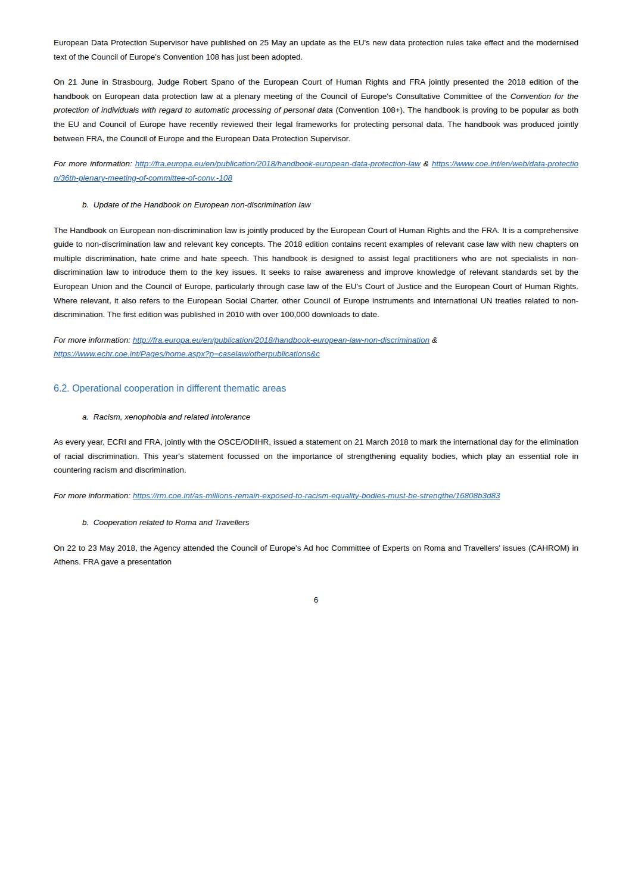European Data Protection Supervisor have published on 25 May an update as the EU's new data protection rules take effect and the modernised text of the Council of Europe's Convention 108 has just been adopted.
On 21 June in Strasbourg, Judge Robert Spano of the European Court of Human Rights and FRA jointly presented the 2018 edition of the handbook on European data protection law at a plenary meeting of the Council of Europe's Consultative Committee of the Convention for the protection of individuals with regard to automatic processing of personal data (Convention 108+). The handbook is proving to be popular as both the EU and Council of Europe have recently reviewed their legal frameworks for protecting personal data. The handbook was produced jointly between FRA, the Council of Europe and the European Data Protection Supervisor.
For more information: http://fra.europa.eu/en/publication/2018/handbook-european-data-protection-law & https://www.coe.int/en/web/data-protection/36th-plenary-meeting-of-committee-of-conv.-108
b. Update of the Handbook on European non-discrimination law
The Handbook on European non-discrimination law is jointly produced by the European Court of Human Rights and the FRA. It is a comprehensive guide to non-discrimination law and relevant key concepts. The 2018 edition contains recent examples of relevant case law with new chapters on multiple discrimination, hate crime and hate speech. This handbook is designed to assist legal practitioners who are not specialists in non-discrimination law to introduce them to the key issues. It seeks to raise awareness and improve knowledge of relevant standards set by the European Union and the Council of Europe, particularly through case law of the EU's Court of Justice and the European Court of Human Rights. Where relevant, it also refers to the European Social Charter, other Council of Europe instruments and international UN treaties related to non-discrimination. The first edition was published in 2010 with over 100,000 downloads to date.
For more information: http://fra.europa.eu/en/publication/2018/handbook-european-law-non-discrimination &
https://www.echr.coe.int/Pages/home.aspx?p=caselaw/otherpublications&c
6.2. Operational cooperation in different thematic areas
a. Racism, xenophobia and related intolerance
As every year, ECRI and FRA, jointly with the OSCE/ODIHR, issued a statement on 21 March 2018 to mark the international day for the elimination of racial discrimination. This year's statement focussed on the importance of strengthening equality bodies, which play an essential role in countering racism and discrimination.
For more information: https://rm.coe.int/as-millions-remain-exposed-to-racism-equality-bodies-must-be-strengthe/16808b3d83
b. Cooperation related to Roma and Travellers
On 22 to 23 May 2018, the Agency attended the Council of Europe's Ad hoc Committee of Experts on Roma and Travellers' issues (CAHROM) in Athens. FRA gave a presentation
6